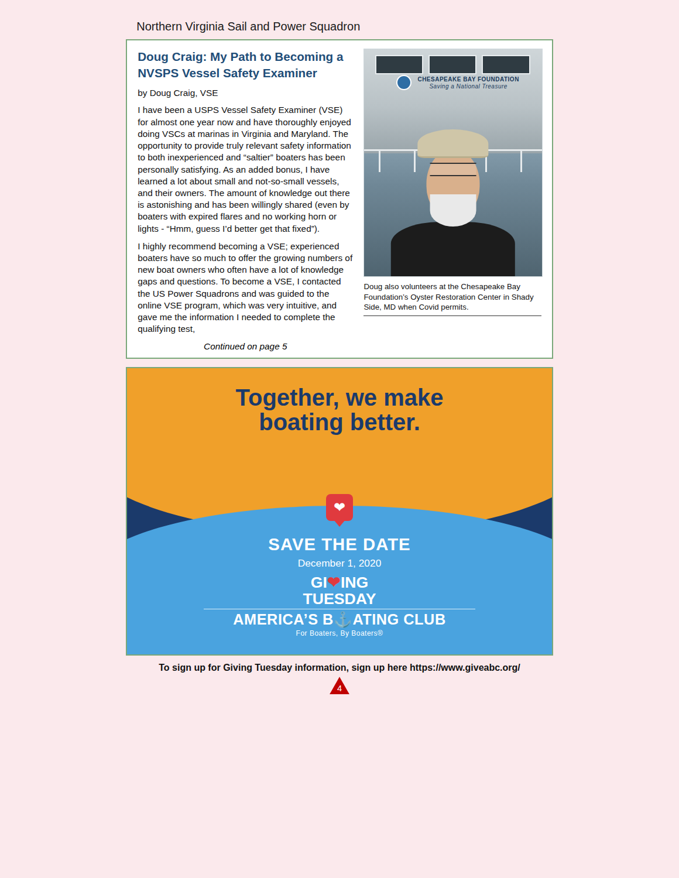Northern Virginia Sail and Power Squadron
Doug Craig: My Path to Becoming a NVSPS Vessel Safety Examiner
by Doug Craig, VSE
I have been a USPS Vessel Safety Examiner (VSE) for almost one year now and have thoroughly enjoyed doing VSCs at marinas in Virginia and Maryland. The opportunity to provide truly relevant safety information to both inexperienced and “saltier” boaters has been personally satisfying. As an added bonus, I have learned a lot about small and not-so-small vessels, and their owners. The amount of knowledge out there is astonishing and has been willingly shared (even by boaters with expired flares and no working horn or lights - “Hmm, guess I’d better get that fixed”).
I highly recommend becoming a VSE; experienced boaters have so much to offer the growing numbers of new boat owners who often have a lot of knowledge gaps and questions. To become a VSE, I contacted the US Power Squadrons and was guided to the online VSE program, which was very intuitive, and gave me the information I needed to complete the qualifying test,
Continued on page 5
CHESAPEAKE BAY FOUNDATION
Saving a National Treasure
Doug also volunteers at the Chesapeake Bay Foundation’s Oyster Restoration Center in Shady Side, MD when Covid permits.
Together, we make
boating better.
❤
SAVE THE DATE
December 1, 2020
GI❤ING
TUESDAY
AMERICA’S B⚓ATING CLUB For Boaters, By Boaters®
To sign up for Giving Tuesday information, sign up here https://www.giveabc.org/
4